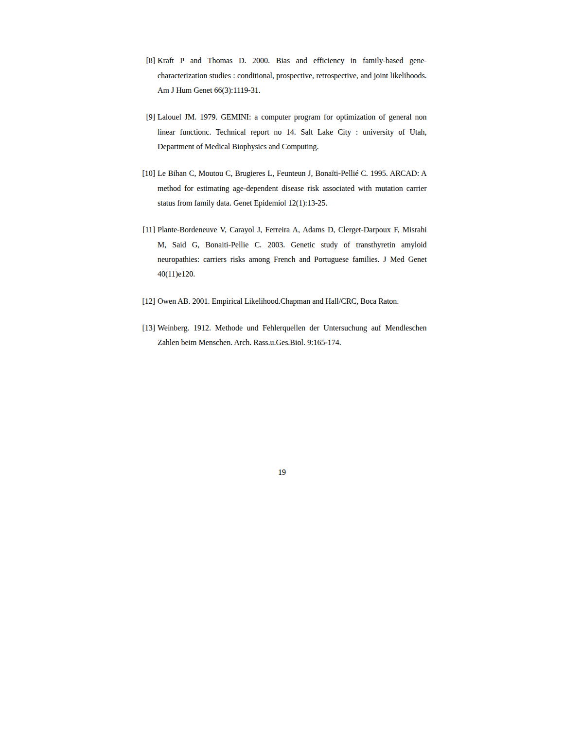[8] Kraft P and Thomas D. 2000. Bias and efficiency in family-based gene-characterization studies : conditional, prospective, retrospective, and joint likelihoods. Am J Hum Genet 66(3):1119-31.
[9] Lalouel JM. 1979. GEMINI: a computer program for optimization of general non linear functionc. Technical report no 14. Salt Lake City : university of Utah, Department of Medical Biophysics and Computing.
[10] Le Bihan C, Moutou C, Brugieres L, Feunteun J, Bonaïti-Pellié C. 1995. ARCAD: A method for estimating age-dependent disease risk associated with mutation carrier status from family data. Genet Epidemiol 12(1):13-25.
[11] Plante-Bordeneuve V, Carayol J, Ferreira A, Adams D, Clerget-Darpoux F, Misrahi M, Said G, Bonaiti-Pellie C. 2003. Genetic study of transthyretin amyloid neuropathies: carriers risks among French and Portuguese families. J Med Genet 40(11)e120.
[12] Owen AB. 2001. Empirical Likelihood.Chapman and Hall/CRC, Boca Raton.
[13] Weinberg. 1912. Methode und Fehlerquellen der Untersuchung auf Mendleschen Zahlen beim Menschen. Arch. Rass.u.Ges.Biol. 9:165-174.
19